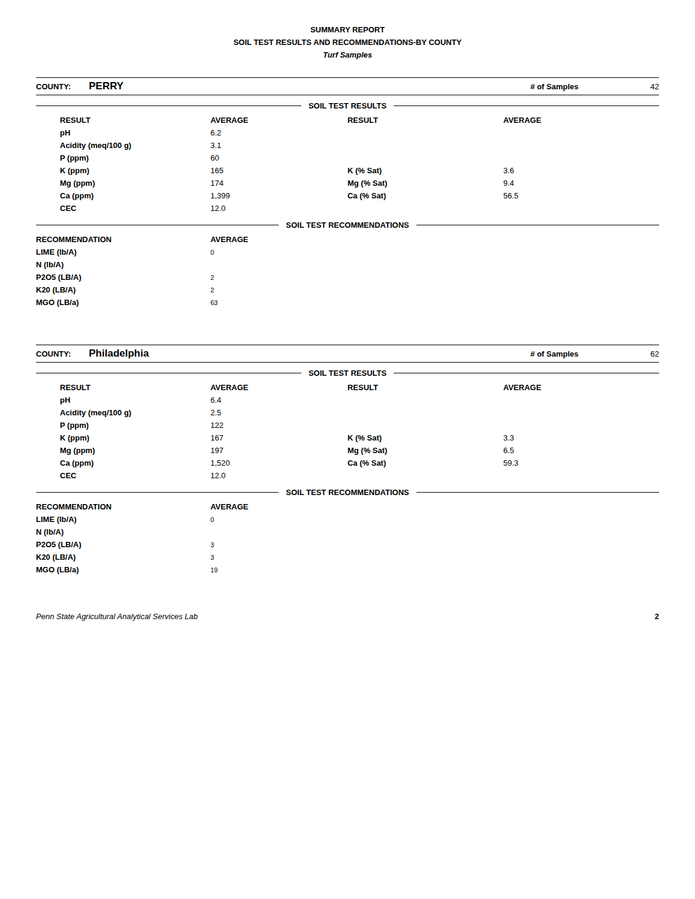SUMMARY REPORT
SOIL TEST RESULTS AND RECOMMENDATIONS-BY COUNTY
Turf Samples
COUNTY: PERRY
# of Samples 42
SOIL TEST RESULTS
| RESULT | AVERAGE | RESULT | AVERAGE |
| --- | --- | --- | --- |
| pH | 6.2 | | |
| Acidity (meq/100 g) | 3.1 | | |
| P (ppm) | 60 | | |
| K (ppm) | 165 | K (% Sat) | 3.6 |
| Mg (ppm) | 174 | Mg (% Sat) | 9.4 |
| Ca (ppm) | 1,399 | Ca (% Sat) | 56.5 |
| CEC | 12.0 | | |
SOIL TEST RECOMMENDATIONS
| RECOMMENDATION | AVERAGE |
| --- | --- |
| LIME (lb/A) | 0 |
| N (lb/A) | |
| P2O5 (LB/A) | 2 |
| K20 (LB/A) | 2 |
| MGO (LB/a) | 63 |
COUNTY: Philadelphia
# of Samples 62
SOIL TEST RESULTS
| RESULT | AVERAGE | RESULT | AVERAGE |
| --- | --- | --- | --- |
| pH | 6.4 | | |
| Acidity (meq/100 g) | 2.5 | | |
| P (ppm) | 122 | | |
| K (ppm) | 167 | K (% Sat) | 3.3 |
| Mg (ppm) | 197 | Mg (% Sat) | 6.5 |
| Ca (ppm) | 1,520 | Ca (% Sat) | 59.3 |
| CEC | 12.0 | | |
SOIL TEST RECOMMENDATIONS
| RECOMMENDATION | AVERAGE |
| --- | --- |
| LIME (lb/A) | 0 |
| N (lb/A) | |
| P2O5 (LB/A) | 3 |
| K20 (LB/A) | 3 |
| MGO (LB/a) | 19 |
Penn State Agricultural Analytical Services Lab 2